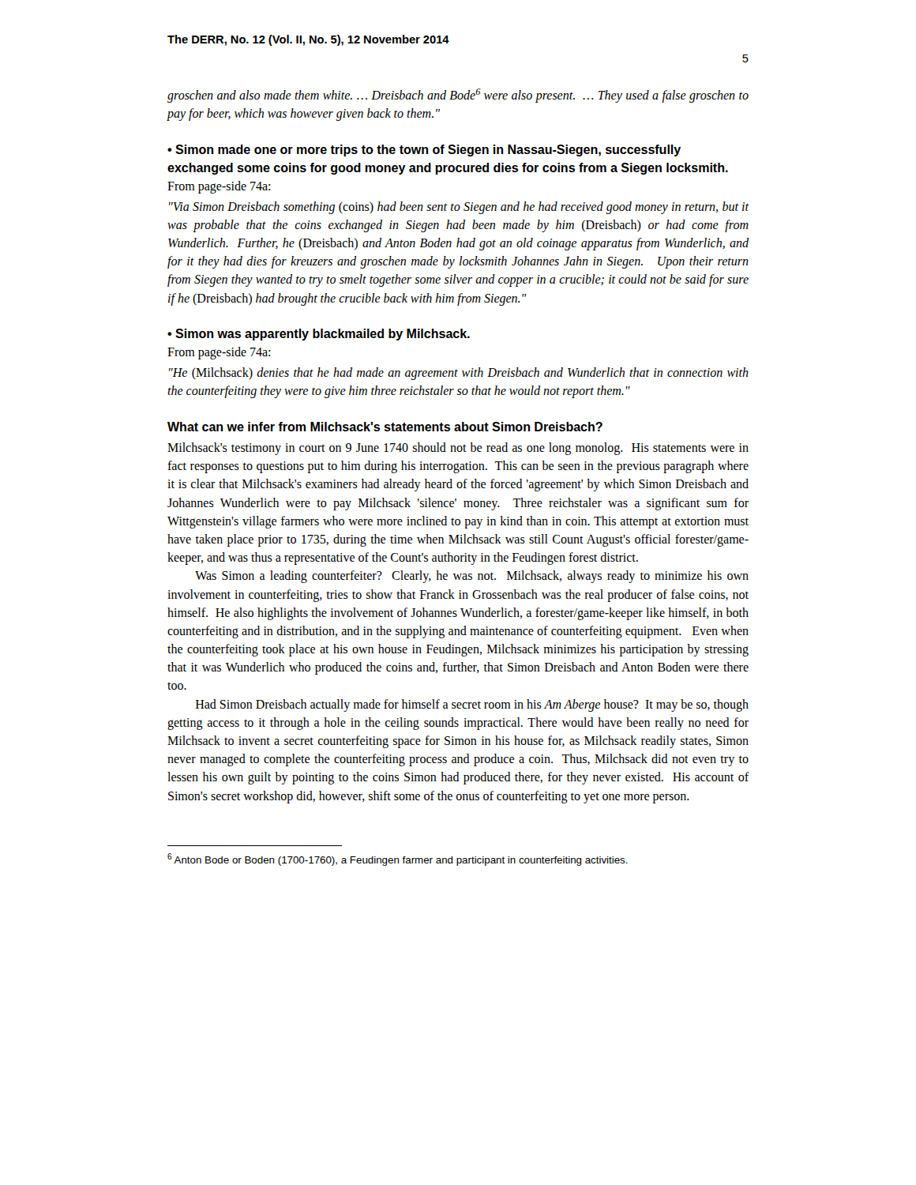The DERR, No. 12 (Vol. II, No. 5), 12 November 2014
5
groschen and also made them white. … Dreisbach and Bode6 were also present. … They used a false groschen to pay for beer, which was however given back to them."
• Simon made one or more trips to the town of Siegen in Nassau-Siegen, successfully exchanged some coins for good money and procured dies for coins from a Siegen locksmith.
From page-side 74a:
"Via Simon Dreisbach something (coins) had been sent to Siegen and he had received good money in return, but it was probable that the coins exchanged in Siegen had been made by him (Dreisbach) or had come from Wunderlich. Further, he (Dreisbach) and Anton Boden had got an old coinage apparatus from Wunderlich, and for it they had dies for kreuzers and groschen made by locksmith Johannes Jahn in Siegen. Upon their return from Siegen they wanted to try to smelt together some silver and copper in a crucible; it could not be said for sure if he (Dreisbach) had brought the crucible back with him from Siegen."
• Simon was apparently blackmailed by Milchsack.
From page-side 74a:
"He (Milchsack) denies that he had made an agreement with Dreisbach and Wunderlich that in connection with the counterfeiting they were to give him three reichstaler so that he would not report them."
What can we infer from Milchsack's statements about Simon Dreisbach?
Milchsack's testimony in court on 9 June 1740 should not be read as one long monolog. His statements were in fact responses to questions put to him during his interrogation. This can be seen in the previous paragraph where it is clear that Milchsack's examiners had already heard of the forced 'agreement' by which Simon Dreisbach and Johannes Wunderlich were to pay Milchsack 'silence' money. Three reichstaler was a significant sum for Wittgenstein's village farmers who were more inclined to pay in kind than in coin. This attempt at extortion must have taken place prior to 1735, during the time when Milchsack was still Count August's official forester/game-keeper, and was thus a representative of the Count's authority in the Feudingen forest district.
Was Simon a leading counterfeiter? Clearly, he was not. Milchsack, always ready to minimize his own involvement in counterfeiting, tries to show that Franck in Grossenbach was the real producer of false coins, not himself. He also highlights the involvement of Johannes Wunderlich, a forester/game-keeper like himself, in both counterfeiting and in distribution, and in the supplying and maintenance of counterfeiting equipment. Even when the counterfeiting took place at his own house in Feudingen, Milchsack minimizes his participation by stressing that it was Wunderlich who produced the coins and, further, that Simon Dreisbach and Anton Boden were there too.
Had Simon Dreisbach actually made for himself a secret room in his Am Aberge house? It may be so, though getting access to it through a hole in the ceiling sounds impractical. There would have been really no need for Milchsack to invent a secret counterfeiting space for Simon in his house for, as Milchsack readily states, Simon never managed to complete the counterfeiting process and produce a coin. Thus, Milchsack did not even try to lessen his own guilt by pointing to the coins Simon had produced there, for they never existed. His account of Simon's secret workshop did, however, shift some of the onus of counterfeiting to yet one more person.
6 Anton Bode or Boden (1700-1760), a Feudingen farmer and participant in counterfeiting activities.